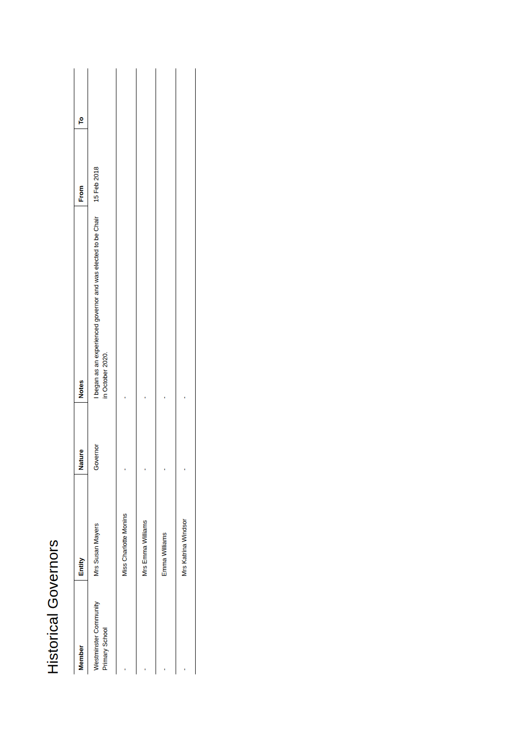Historical Governors
| Member | Entity | Nature | Notes | From | To |
| --- | --- | --- | --- | --- | --- |
| Westminster Community Primary School | Mrs Susan Mayers | Governor | I began as an experienced governor and was elected to be Chair in October 2020. | 15 Feb 2018 | |
| - | Miss Charlotte Monins | - | - | | |
| - | Mrs Emma Williams | - | - | | |
| - | Emma Williams | - | - | | |
| - | Mrs Katrina Windsor | - | - | | |